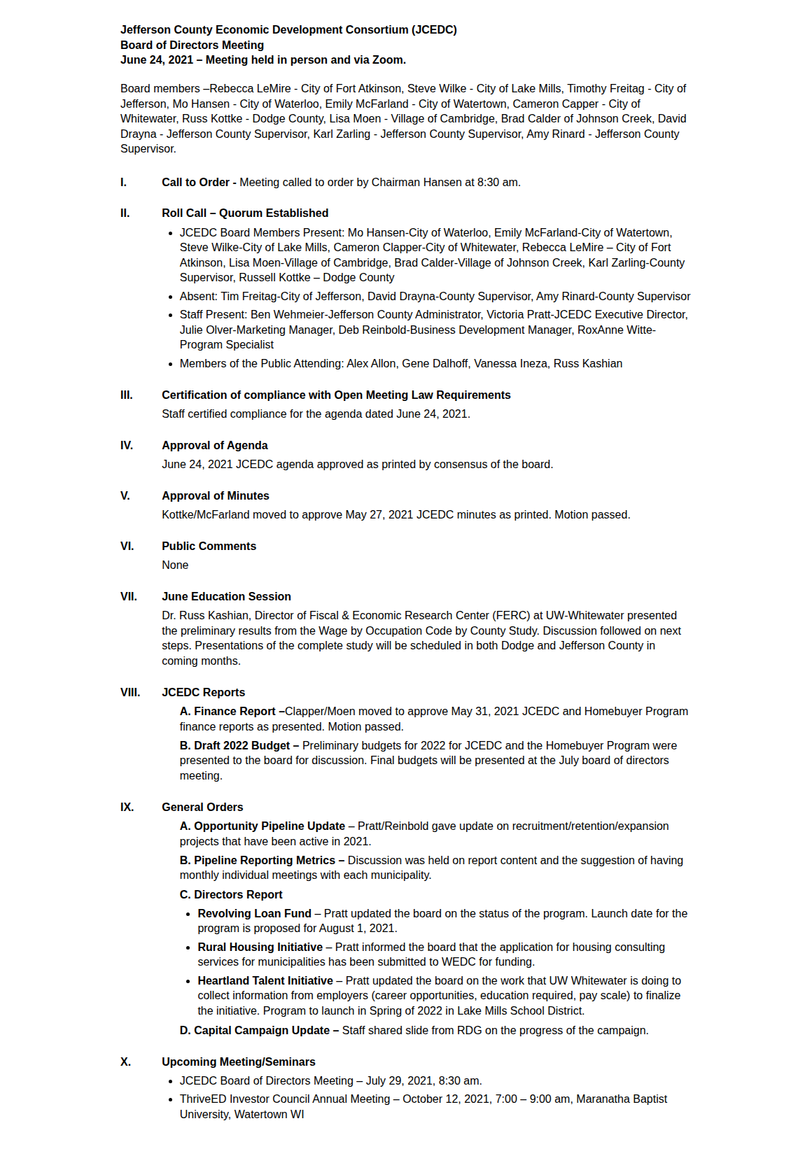Jefferson County Economic Development Consortium (JCEDC)
Board of Directors Meeting
June 24, 2021 – Meeting held in person and via Zoom.
Board members –Rebecca LeMire - City of Fort Atkinson, Steve Wilke - City of Lake Mills, Timothy Freitag - City of Jefferson, Mo Hansen - City of Waterloo, Emily McFarland - City of Watertown, Cameron Capper - City of Whitewater, Russ Kottke - Dodge County, Lisa Moen - Village of Cambridge, Brad Calder of Johnson Creek, David Drayna - Jefferson County Supervisor, Karl Zarling - Jefferson County Supervisor, Amy Rinard - Jefferson County Supervisor.
I.
Call to Order - Meeting called to order by Chairman Hansen at 8:30 am.
II.
Roll Call – Quorum Established
JCEDC Board Members Present: Mo Hansen-City of Waterloo, Emily McFarland-City of Watertown, Steve Wilke-City of Lake Mills, Cameron Clapper-City of Whitewater, Rebecca LeMire – City of Fort Atkinson, Lisa Moen-Village of Cambridge, Brad Calder-Village of Johnson Creek, Karl Zarling-County Supervisor, Russell Kottke – Dodge County
Absent: Tim Freitag-City of Jefferson, David Drayna-County Supervisor, Amy Rinard-County Supervisor
Staff Present: Ben Wehmeier-Jefferson County Administrator, Victoria Pratt-JCEDC Executive Director, Julie Olver-Marketing Manager, Deb Reinbold-Business Development Manager, RoxAnne Witte-Program Specialist
Members of the Public Attending: Alex Allon, Gene Dalhoff, Vanessa Ineza, Russ Kashian
III.
Certification of compliance with Open Meeting Law Requirements
Staff certified compliance for the agenda dated June 24, 2021.
IV.
Approval of Agenda
June 24, 2021 JCEDC agenda approved as printed by consensus of the board.
V.
Approval of Minutes
Kottke/McFarland moved to approve May 27, 2021 JCEDC minutes as printed. Motion passed.
VI.
Public Comments
None
VII.
June Education Session
Dr. Russ Kashian, Director of Fiscal & Economic Research Center (FERC) at UW-Whitewater presented the preliminary results from the Wage by Occupation Code by County Study. Discussion followed on next steps. Presentations of the complete study will be scheduled in both Dodge and Jefferson County in coming months.
VIII.
JCEDC Reports
A. Finance Report –Clapper/Moen moved to approve May 31, 2021 JCEDC and Homebuyer Program finance reports as presented. Motion passed.
B. Draft 2022 Budget – Preliminary budgets for 2022 for JCEDC and the Homebuyer Program were presented to the board for discussion. Final budgets will be presented at the July board of directors meeting.
IX.
General Orders
A. Opportunity Pipeline Update – Pratt/Reinbold gave update on recruitment/retention/expansion projects that have been active in 2021.
B. Pipeline Reporting Metrics – Discussion was held on report content and the suggestion of having monthly individual meetings with each municipality.
C. Directors Report
Revolving Loan Fund – Pratt updated the board on the status of the program. Launch date for the program is proposed for August 1, 2021.
Rural Housing Initiative – Pratt informed the board that the application for housing consulting services for municipalities has been submitted to WEDC for funding.
Heartland Talent Initiative – Pratt updated the board on the work that UW Whitewater is doing to collect information from employers (career opportunities, education required, pay scale) to finalize the initiative. Program to launch in Spring of 2022 in Lake Mills School District.
D. Capital Campaign Update – Staff shared slide from RDG on the progress of the campaign.
X.
Upcoming Meeting/Seminars
JCEDC Board of Directors Meeting – July 29, 2021, 8:30 am.
ThriveED Investor Council Annual Meeting – October 12, 2021, 7:00 – 9:00 am, Maranatha Baptist University, Watertown WI